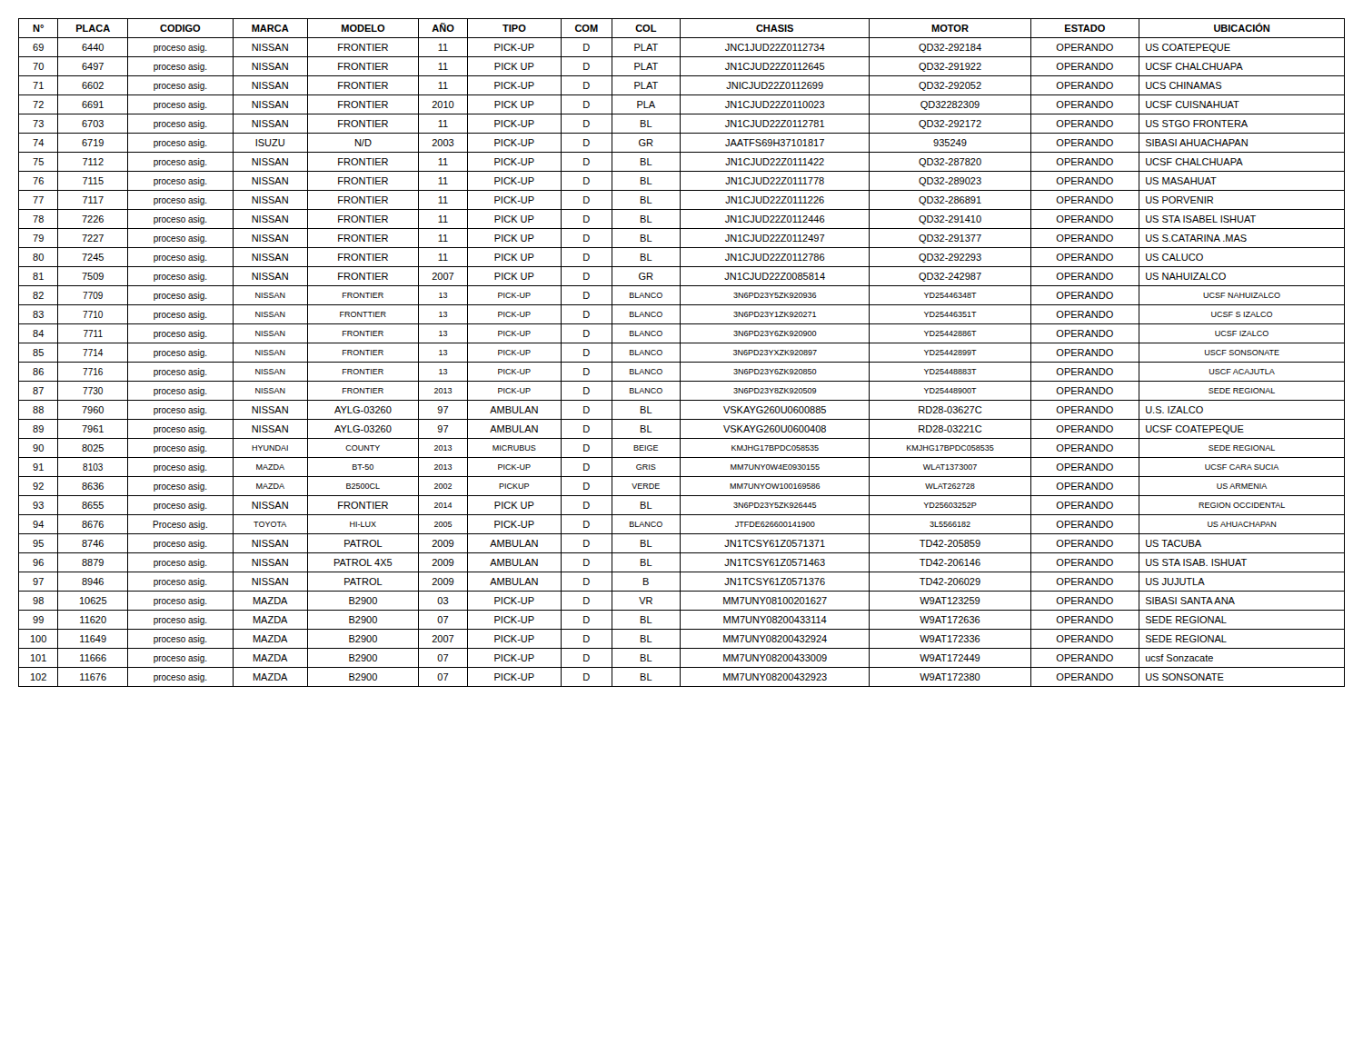| N° | PLACA | CODIGO | MARCA | MODELO | AÑO | TIPO | COM | COL | CHASIS | MOTOR | ESTADO | UBICACIÓN |
| --- | --- | --- | --- | --- | --- | --- | --- | --- | --- | --- | --- | --- |
| 69 | 6440 | proceso asig. | NISSAN | FRONTIER | 11 | PICK-UP | D | PLAT | JNC1JUD22Z0112734 | QD32-292184 | OPERANDO | US COATEPEQUE |
| 70 | 6497 | proceso asig. | NISSAN | FRONTIER | 11 | PICK UP | D | PLAT | JN1CJUD22Z0112645 | QD32-291922 | OPERANDO | UCSF CHALCHUAPA |
| 71 | 6602 | proceso asig. | NISSAN | FRONTIER | 11 | PICK-UP | D | PLAT | JNICJUD22Z0112699 | QD32-292052 | OPERANDO | UCS CHINAMAS |
| 72 | 6691 | proceso asig. | NISSAN | FRONTIER | 2010 | PICK UP | D | PLA | JN1CJUD22Z0110023 | QD32282309 | OPERANDO | UCSF CUISNAHUAT |
| 73 | 6703 | proceso asig. | NISSAN | FRONTIER | 11 | PICK-UP | D | BL | JN1CJUD22Z0112781 | QD32-292172 | OPERANDO | US STGO FRONTERA |
| 74 | 6719 | proceso asig. | ISUZU | N/D | 2003 | PICK-UP | D | GR | JAATFS69H37101817 | 935249 | OPERANDO | SIBASI AHUACHAPAN |
| 75 | 7112 | proceso asig. | NISSAN | FRONTIER | 11 | PICK-UP | D | BL | JN1CJUD22Z0111422 | QD32-287820 | OPERANDO | UCSF CHALCHUAPA |
| 76 | 7115 | proceso asig. | NISSAN | FRONTIER | 11 | PICK-UP | D | BL | JN1CJUD22Z0111778 | QD32-289023 | OPERANDO | US MASAHUAT |
| 77 | 7117 | proceso asig. | NISSAN | FRONTIER | 11 | PICK-UP | D | BL | JN1CJUD22Z0111226 | QD32-286891 | OPERANDO | US PORVENIR |
| 78 | 7226 | proceso asig. | NISSAN | FRONTIER | 11 | PICK UP | D | BL | JN1CJUD22Z0112446 | QD32-291410 | OPERANDO | US STA ISABEL ISHUAT |
| 79 | 7227 | proceso asig. | NISSAN | FRONTIER | 11 | PICK UP | D | BL | JN1CJUD22Z0112497 | QD32-291377 | OPERANDO | US S.CATARINA .MAS |
| 80 | 7245 | proceso asig. | NISSAN | FRONTIER | 11 | PICK UP | D | BL | JN1CJUD22Z0112786 | QD32-292293 | OPERANDO | US CALUCO |
| 81 | 7509 | proceso asig. | NISSAN | FRONTIER | 2007 | PICK UP | D | GR | JN1CJUD22Z0085814 | QD32-242987 | OPERANDO | US NAHUIZALCO |
| 82 | 7709 | proceso asig. | NISSAN | FRONTIER | 13 | PICK-UP | D | BLANCO | 3N6PD23Y5ZK920936 | YD25446348T | OPERANDO | UCSF NAHUIZALCO |
| 83 | 7710 | proceso asig. | NISSAN | FRONTTIER | 13 | PICK-UP | D | BLANCO | 3N6PD23Y1ZK920271 | YD25446351T | OPERANDO | UCSF S IZALCO |
| 84 | 7711 | proceso asig. | NISSAN | FRONTIER | 13 | PICK-UP | D | BLANCO | 3N6PD23Y6ZK920900 | YD25442886T | OPERANDO | UCSF IZALCO |
| 85 | 7714 | proceso asig. | NISSAN | FRONTIER | 13 | PICK-UP | D | BLANCO | 3N6PD23YXZK920897 | YD25442899T | OPERANDO | USCF SONSONATE |
| 86 | 7716 | proceso asig. | NISSAN | FRONTIER | 13 | PICK-UP | D | BLANCO | 3N6PD23Y6ZK920850 | YD25448883T | OPERANDO | USCF ACAJUTLA |
| 87 | 7730 | proceso asig. | NISSAN | FRONTIER | 2013 | PICK-UP | D | BLANCO | 3N6PD23Y8ZK920509 | YD25448900T | OPERANDO | SEDE REGIONAL |
| 88 | 7960 | proceso asig. | NISSAN | AYLG-03260 | 97 | AMBULAN | D | BL | VSKAYG260U0600885 | RD28-03627C | OPERANDO | U.S. IZALCO |
| 89 | 7961 | proceso asig. | NISSAN | AYLG-03260 | 97 | AMBULAN | D | BL | VSKAYG260U0600408 | RD28-03221C | OPERANDO | UCSF COATEPEQUE |
| 90 | 8025 | proceso asig. | HYUNDAI | COUNTY | 2013 | MICRUBUS | D | BEIGE | KMJHG17BPDC058535 | KMJHG17BPDC058535 | OPERANDO | SEDE REGIONAL |
| 91 | 8103 | proceso asig. | MAZDA | BT-50 | 2013 | PICK-UP | D | GRIS | MM7UNY0W4E0930155 | WLAT1373007 | OPERANDO | UCSF CARA SUCIA |
| 92 | 8636 | proceso asig. | MAZDA | B2500CL | 2002 | PICKUP | D | VERDE | MM7UNYOW100169586 | WLAT262728 | OPERANDO | US ARMENIA |
| 93 | 8655 | proceso asig. | NISSAN | FRONTIER | 2014 | PICK UP | D | BL | 3N6PD23Y5ZK926445 | YD25603252P | OPERANDO | REGION OCCIDENTAL |
| 94 | 8676 | Proceso asig. | TOYOTA | HI-LUX | 2005 | PICK-UP | D | BLANCO | JTFDE626600141900 | 3L5566182 | OPERANDO | US AHUACHAPAN |
| 95 | 8746 | proceso asig. | NISSAN | PATROL | 2009 | AMBULAN | D | BL | JN1TCSY61Z0571371 | TD42-205859 | OPERANDO | US TACUBA |
| 96 | 8879 | proceso asig. | NISSAN | PATROL 4X5 | 2009 | AMBULAN | D | BL | JN1TCSY61Z0571463 | TD42-206146 | OPERANDO | US STA ISAB. ISHUAT |
| 97 | 8946 | proceso asig. | NISSAN | PATROL | 2009 | AMBULAN | D | B | JN1TCSY61Z0571376 | TD42-206029 | OPERANDO | US JUJUTLA |
| 98 | 10625 | proceso asig. | MAZDA | B2900 | 03 | PICK-UP | D | VR | MM7UNY08100201627 | W9AT123259 | OPERANDO | SIBASI SANTA ANA |
| 99 | 11620 | proceso asig. | MAZDA | B2900 | 07 | PICK-UP | D | BL | MM7UNY08200433114 | W9AT172636 | OPERANDO | SEDE REGIONAL |
| 100 | 11649 | proceso asig. | MAZDA | B2900 | 2007 | PICK-UP | D | BL | MM7UNY08200432924 | W9AT172336 | OPERANDO | SEDE REGIONAL |
| 101 | 11666 | proceso asig. | MAZDA | B2900 | 07 | PICK-UP | D | BL | MM7UNY08200433009 | W9AT172449 | OPERANDO | ucsf Sonzacate |
| 102 | 11676 | proceso asig. | MAZDA | B2900 | 07 | PICK-UP | D | BL | MM7UNY08200432923 | W9AT172380 | OPERANDO | US SONSONATE |